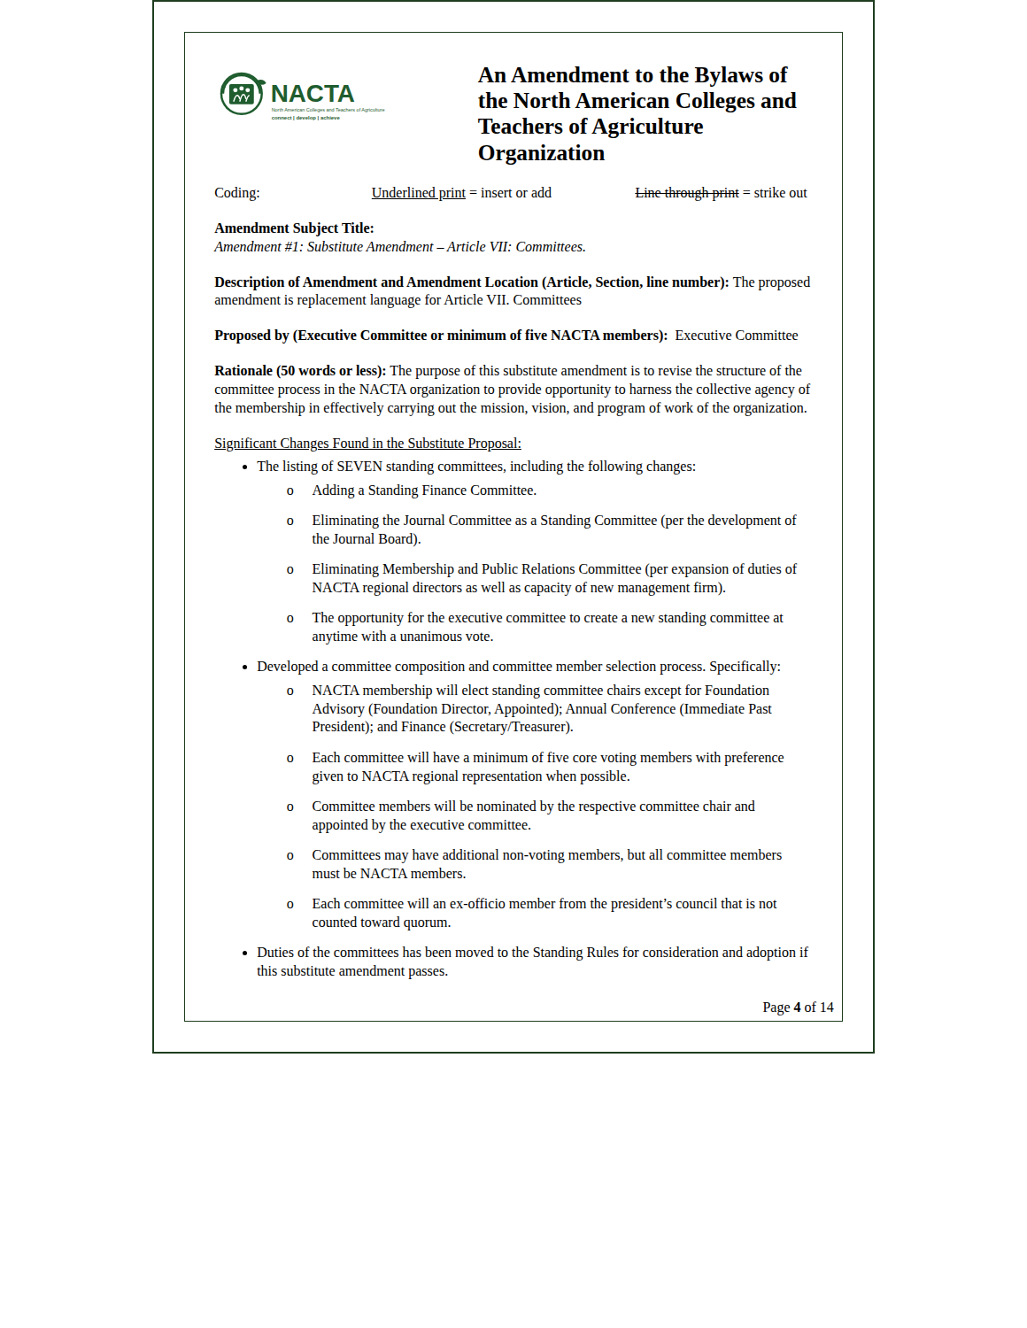NACTA North American Colleges and Teachers of Agriculture connect | develop | achieve
An Amendment to the Bylaws of the North American Colleges and Teachers of Agriculture Organization
Coding: Underlined print = insert or add Line through print = strike out
Amendment Subject Title:
Amendment #1: Substitute Amendment – Article VII: Committees.
Description of Amendment and Amendment Location (Article, Section, line number): The proposed amendment is replacement language for Article VII. Committees
Proposed by (Executive Committee or minimum of five NACTA members): Executive Committee
Rationale (50 words or less): The purpose of this substitute amendment is to revise the structure of the committee process in the NACTA organization to provide opportunity to harness the collective agency of the membership in effectively carrying out the mission, vision, and program of work of the organization.
Significant Changes Found in the Substitute Proposal:
The listing of SEVEN standing committees, including the following changes:
Adding a Standing Finance Committee.
Eliminating the Journal Committee as a Standing Committee (per the development of the Journal Board).
Eliminating Membership and Public Relations Committee (per expansion of duties of NACTA regional directors as well as capacity of new management firm).
The opportunity for the executive committee to create a new standing committee at anytime with a unanimous vote.
Developed a committee composition and committee member selection process. Specifically:
NACTA membership will elect standing committee chairs except for Foundation Advisory (Foundation Director, Appointed); Annual Conference (Immediate Past President); and Finance (Secretary/Treasurer).
Each committee will have a minimum of five core voting members with preference given to NACTA regional representation when possible.
Committee members will be nominated by the respective committee chair and appointed by the executive committee.
Committees may have additional non-voting members, but all committee members must be NACTA members.
Each committee will an ex-officio member from the president’s council that is not counted toward quorum.
Duties of the committees has been moved to the Standing Rules for consideration and adoption if this substitute amendment passes.
Page 4 of 14